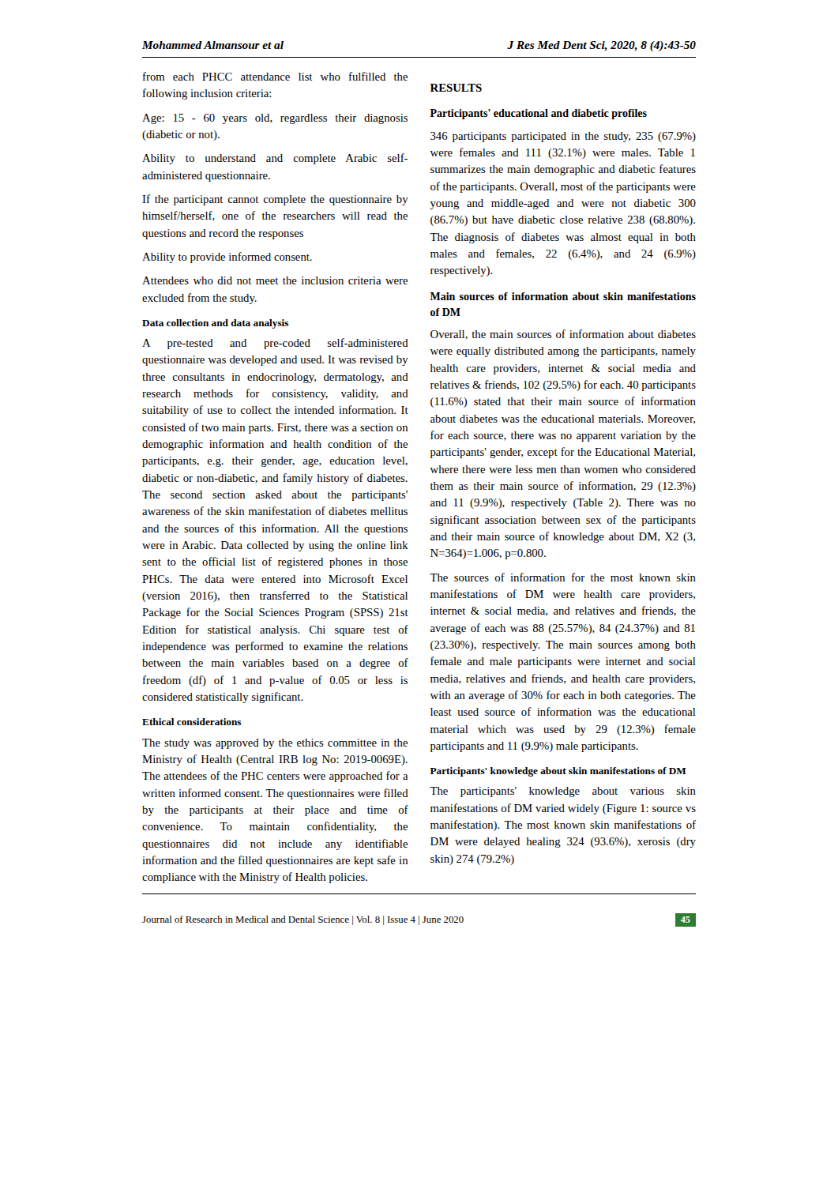Mohammed Almansour et al
J Res Med Dent Sci, 2020, 8 (4):43-50
from each PHCC attendance list who fulfilled the following inclusion criteria:
Age: 15 - 60 years old, regardless their diagnosis (diabetic or not).
Ability to understand and complete Arabic self-administered questionnaire.
If the participant cannot complete the questionnaire by himself/herself, one of the researchers will read the questions and record the responses
Ability to provide informed consent.
Attendees who did not meet the inclusion criteria were excluded from the study.
Data collection and data analysis
A pre-tested and pre-coded self-administered questionnaire was developed and used. It was revised by three consultants in endocrinology, dermatology, and research methods for consistency, validity, and suitability of use to collect the intended information. It consisted of two main parts. First, there was a section on demographic information and health condition of the participants, e.g. their gender, age, education level, diabetic or non-diabetic, and family history of diabetes. The second section asked about the participants' awareness of the skin manifestation of diabetes mellitus and the sources of this information. All the questions were in Arabic. Data collected by using the online link sent to the official list of registered phones in those PHCs. The data were entered into Microsoft Excel (version 2016), then transferred to the Statistical Package for the Social Sciences Program (SPSS) 21st Edition for statistical analysis. Chi square test of independence was performed to examine the relations between the main variables based on a degree of freedom (df) of 1 and p-value of 0.05 or less is considered statistically significant.
Ethical considerations
The study was approved by the ethics committee in the Ministry of Health (Central IRB log No: 2019-0069E). The attendees of the PHC centers were approached for a written informed consent. The questionnaires were filled by the participants at their place and time of convenience. To maintain confidentiality, the questionnaires did not include any identifiable information and the filled questionnaires are kept safe in compliance with the Ministry of Health policies.
RESULTS
Participants' educational and diabetic profiles
346 participants participated in the study, 235 (67.9%) were females and 111 (32.1%) were males. Table 1 summarizes the main demographic and diabetic features of the participants. Overall, most of the participants were young and middle-aged and were not diabetic 300 (86.7%) but have diabetic close relative 238 (68.80%). The diagnosis of diabetes was almost equal in both males and females, 22 (6.4%), and 24 (6.9%) respectively).
Main sources of information about skin manifestations of DM
Overall, the main sources of information about diabetes were equally distributed among the participants, namely health care providers, internet & social media and relatives & friends, 102 (29.5%) for each. 40 participants (11.6%) stated that their main source of information about diabetes was the educational materials. Moreover, for each source, there was no apparent variation by the participants' gender, except for the Educational Material, where there were less men than women who considered them as their main source of information, 29 (12.3%) and 11 (9.9%), respectively (Table 2). There was no significant association between sex of the participants and their main source of knowledge about DM, X2 (3, N=364)=1.006, p=0.800.
The sources of information for the most known skin manifestations of DM were health care providers, internet & social media, and relatives and friends, the average of each was 88 (25.57%), 84 (24.37%) and 81 (23.30%), respectively. The main sources among both female and male participants were internet and social media, relatives and friends, and health care providers, with an average of 30% for each in both categories. The least used source of information was the educational material which was used by 29 (12.3%) female participants and 11 (9.9%) male participants.
Participants' knowledge about skin manifestations of DM
The participants' knowledge about various skin manifestations of DM varied widely (Figure 1: source vs manifestation). The most known skin manifestations of DM were delayed healing 324 (93.6%), xerosis (dry skin) 274 (79.2%)
Journal of Research in Medical and Dental Science | Vol. 8 | Issue 4 | June 2020
45